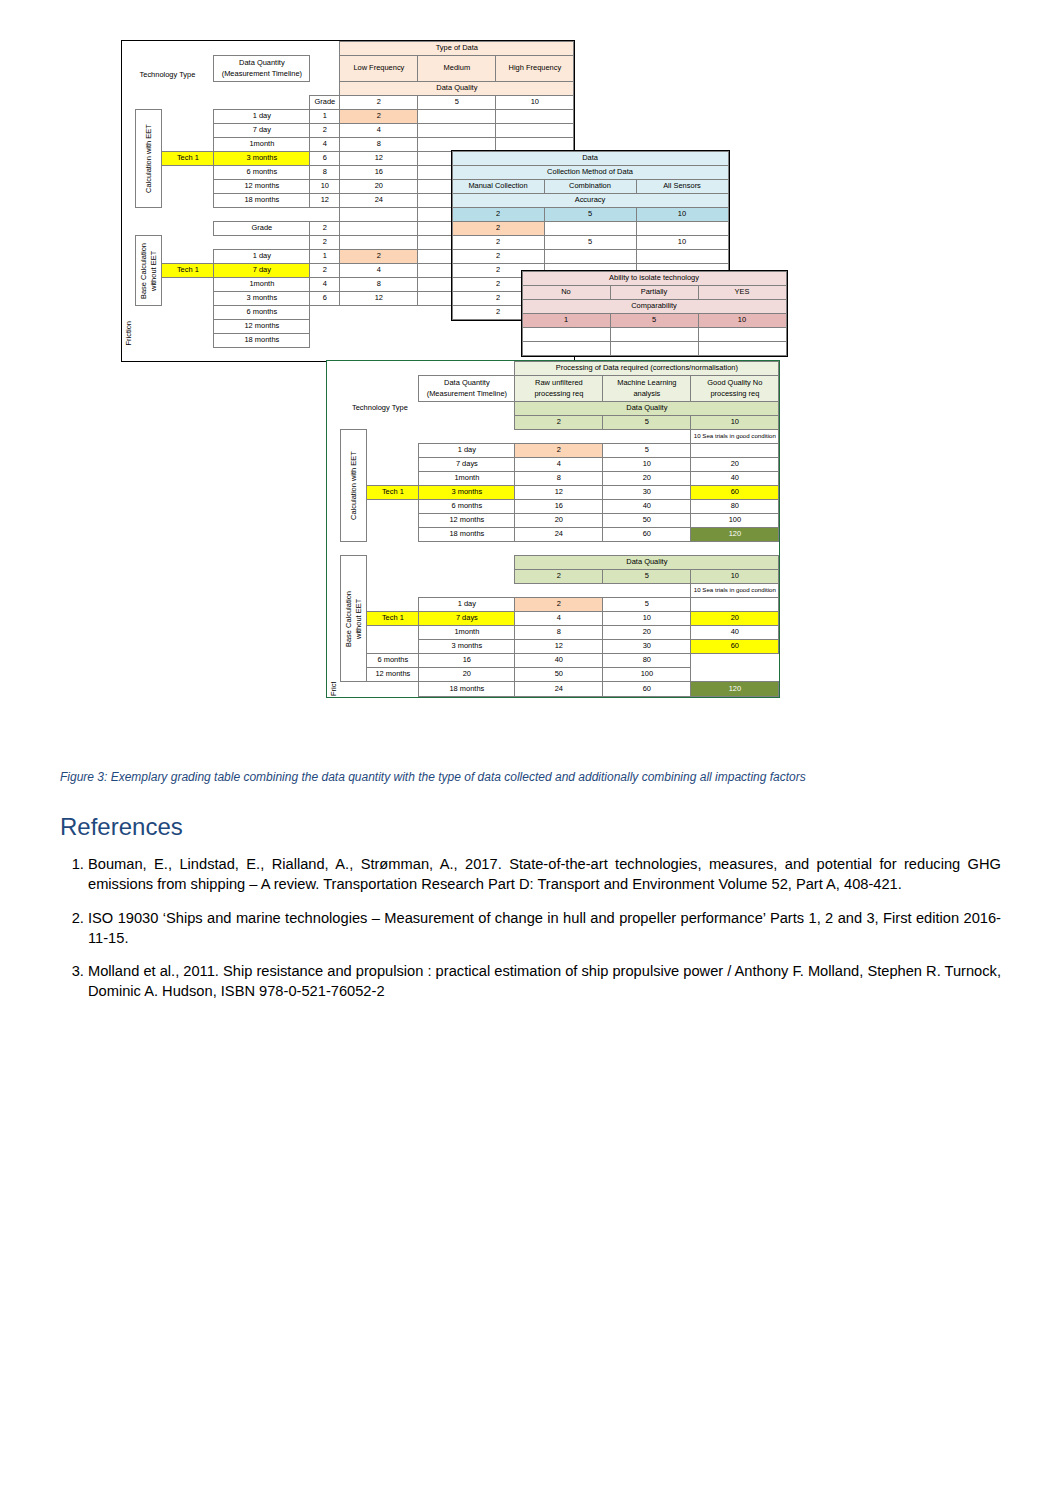| | | | | | Type of Data |
| | | | Data Quantity (Measurement Timeline) | | Low Frequency | Medium | High Frequency |
| Technology Type | |
| | | | | | Data Quality |
| | | | | Grade | 2 | 5 | 10 |
| | Calculation with EET | | 1 day | 1 | 2 | | |
| | 7 day | 2 | 4 | | |
| | 1month | 4 | 8 | | |
| Tech 1 | 3 months | 6 | 12 | | |
| | 6 months | 8 | 16 | | |
| | 12 months | 10 | 20 | | |
| | 18 months | 12 | 24 | | |
| | | Grade | 2 | | |
| Base Calculation without EET | | | 2 | | |
| | 1 day | 1 | 2 | 2 | |
| Tech 1 | 7 day | 2 | 4 | 2 | |
| | 1month | 4 | 8 | 2 | |
| | 3 months | 6 | 12 | | |
| Friction | | | 6 months | | | | |
| | | 12 months | | | | |
| | | 18 months | | | | |
| Data |
| Collection Method of Data |
| Manual Collection | Combination | All Sensors |
| Accuracy |
| 2 | 5 | 10 |
| 2 | | |
| 2 | 5 | 10 |
| 2 | | |
| 2 | | |
| 2 | | |
| 2 | | |
| 2 | | |
| Ability to isolate technology |
| No | Partially | YES |
| Comparability |
| 1 | 5 | 10 |
| | | | | Processing of Data required (corrections/normalisation) |
| | | | Data Quantity (Measurement Timeline) | Raw unfiltered processing req | Machine Learning analysis | Good Quality No processing req |
| | Technology Type | | Data Quality |
| | | | | 2 | 5 | 10 |
| | Calculation with EET | | | | | 10 Sea trials in good condition |
| | 1 day | 2 | 5 | |
| | 7 days | 4 | 10 | 20 |
| | 1month | 8 | 20 | 40 |
| Tech 1 | 3 months | 12 | 30 | 60 |
| | 6 months | 16 | 40 | 80 |
| | 12 months | 20 | 50 | 100 |
| | 18 months | 24 | 60 | 120 |
| Base Calculation without EET | | | Data Quality |
| | | 2 | 5 | 10 |
| | | | | 10 Sea trials in good condition |
| | 1 day | 2 | 5 | |
| Tech 1 | 7 days | 4 | 10 | 20 |
| | 1month | 8 | 20 | 40 |
| | 3 months | 12 | 30 | 60 |
| | 6 months | 16 | 40 | 80 |
| | 12 months | 20 | 50 | 100 |
| Friction | | | 18 months | 24 | 60 | 120 |
Figure 3: Exemplary grading table combining the data quantity with the type of data collected and additionally combining all impacting factors
References
Bouman, E., Lindstad, E., Rialland, A., Strømman, A., 2017. State-of-the-art technologies, measures, and potential for reducing GHG emissions from shipping – A review. Transportation Research Part D: Transport and Environment Volume 52, Part A, 408-421.
ISO 19030 ‘Ships and marine technologies – Measurement of change in hull and propeller performance’ Parts 1, 2 and 3, First edition 2016-11-15.
Molland et al., 2011. Ship resistance and propulsion : practical estimation of ship propulsive power / Anthony F. Molland, Stephen R. Turnock, Dominic A. Hudson, ISBN 978-0-521-76052-2